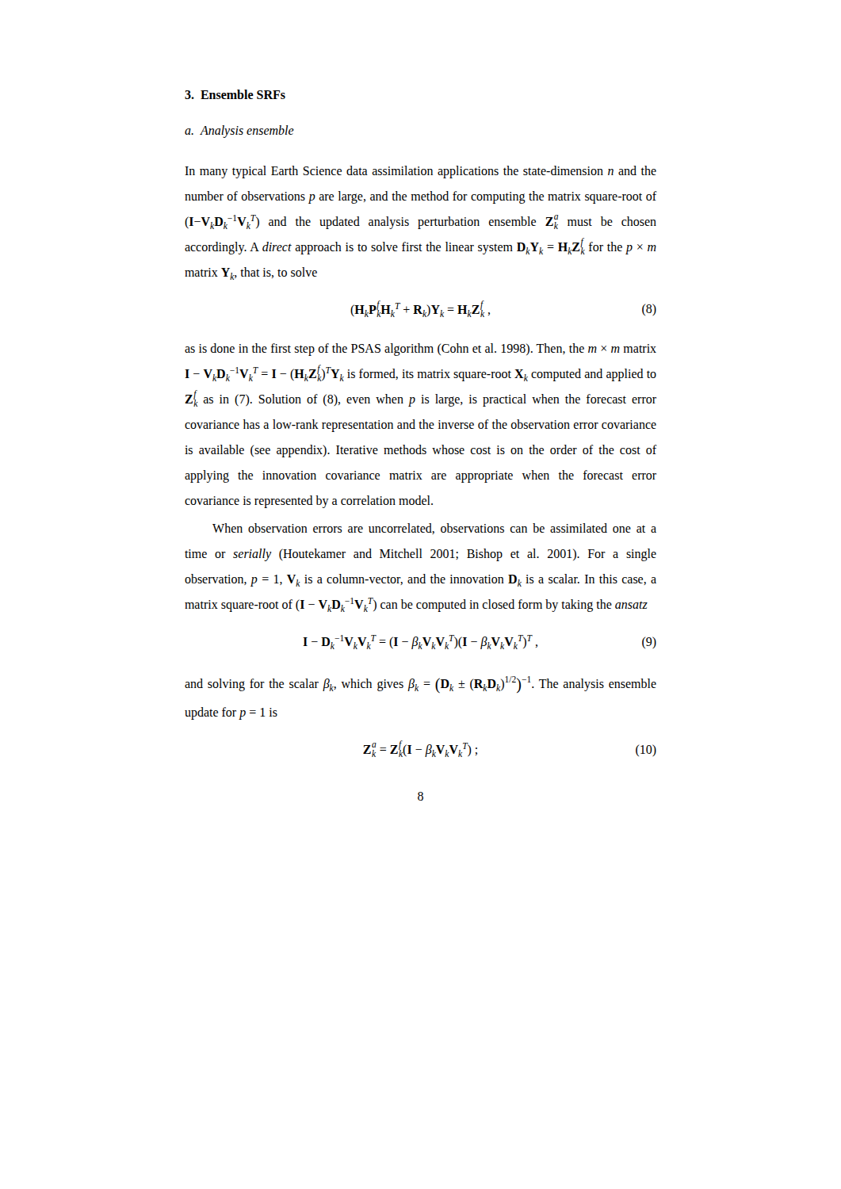3. Ensemble SRFs
a. Analysis ensemble
In many typical Earth Science data assimilation applications the state-dimension n and the number of observations p are large, and the method for computing the matrix square-root of (I−VkDk−1VkT) and the updated analysis perturbation ensemble Zak must be chosen accordingly. A direct approach is to solve first the linear system DkYk = HkZfk for the p × m matrix Yk, that is, to solve
(HkPfk HkT + Rk)Yk = HkZfk , (8)
as is done in the first step of the PSAS algorithm (Cohn et al. 1998). Then, the m × m matrix I − VkDk−1VkT = I − (HkZfk)TYk is formed, its matrix square-root Xk computed and applied to Zfk as in (7). Solution of (8), even when p is large, is practical when the forecast error covariance has a low-rank representation and the inverse of the observation error covariance is available (see appendix). Iterative methods whose cost is on the order of the cost of applying the innovation covariance matrix are appropriate when the forecast error covariance is represented by a correlation model.
When observation errors are uncorrelated, observations can be assimilated one at a time or serially (Houtekamer and Mitchell 2001; Bishop et al. 2001). For a single observation, p = 1, Vk is a column-vector, and the innovation Dk is a scalar. In this case, a matrix square-root of (I − VkDk−1VkT) can be computed in closed form by taking the ansatz
I − Dk−1VkVkT = (I − βkVkVkT)(I − βkVkVkT)T , (9)
and solving for the scalar βk, which gives βk = (Dk ± (RkDk)1/2)−1. The analysis ensemble update for p = 1 is
Zak = Zfk(I − βkVkVkT) ; (10)
8